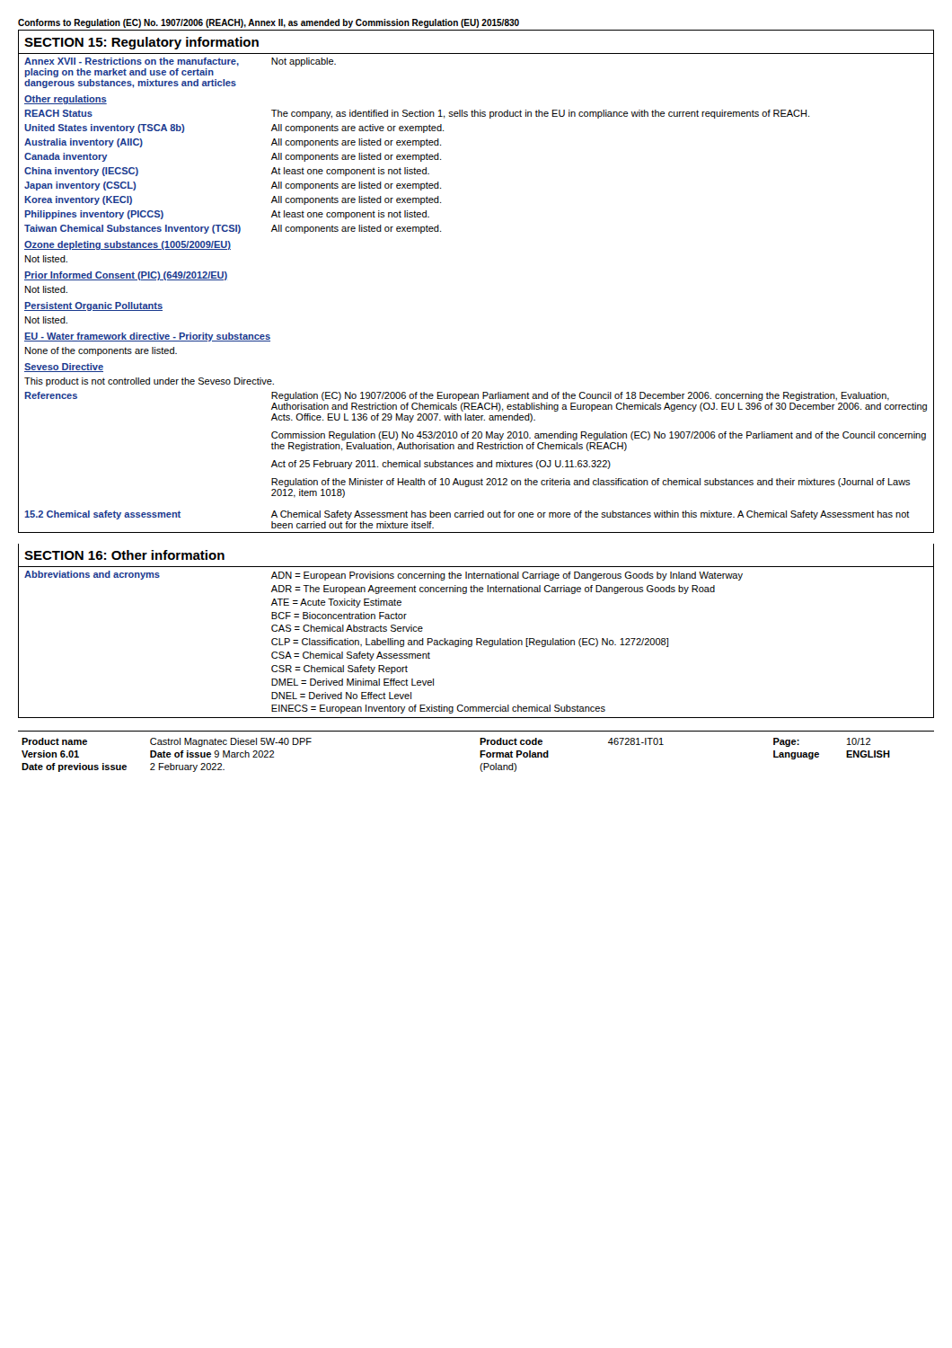Conforms to Regulation (EC) No. 1907/2006 (REACH), Annex II, as amended by Commission Regulation (EU) 2015/830
SECTION 15: Regulatory information
| Annex XVII - Restrictions on the manufacture, placing on the market and use of certain dangerous substances, mixtures and articles | Not applicable. |
Other regulations
| REACH Status | The company, as identified in Section 1, sells this product in the EU in compliance with the current requirements of REACH. |
| United States inventory (TSCA 8b) | All components are active or exempted. |
| Australia inventory (AIIC) | All components are listed or exempted. |
| Canada inventory | All components are listed or exempted. |
| China inventory (IECSC) | At least one component is not listed. |
| Japan inventory (CSCL) | All components are listed or exempted. |
| Korea inventory (KECI) | All components are listed or exempted. |
| Philippines inventory (PICCS) | At least one component is not listed. |
| Taiwan Chemical Substances Inventory (TCSI) | All components are listed or exempted. |
Ozone depleting substances (1005/2009/EU)
Not listed.
Prior Informed Consent (PIC) (649/2012/EU)
Not listed.
Persistent Organic Pollutants
Not listed.
EU - Water framework directive - Priority substances
None of the components are listed.
Seveso Directive
This product is not controlled under the Seveso Directive.
| References | Regulation (EC) No 1907/2006 of the European Parliament and of the Council of 18 December 2006. concerning the Registration, Evaluation, Authorisation and Restriction of Chemicals (REACH), establishing a European Chemicals Agency (OJ. EU L 396 of 30 December 2006. and correcting Acts. Office. EU L 136 of 29 May 2007. with later. amended). Commission Regulation (EU) No 453/2010 of 20 May 2010. amending Regulation (EC) No 1907/2006 of the Parliament and of the Council concerning the Registration, Evaluation, Authorisation and Restriction of Chemicals (REACH) Act of 25 February 2011. chemical substances and mixtures (OJ U.11.63.322) Regulation of the Minister of Health of 10 August 2012 on the criteria and classification of chemical substances and their mixtures (Journal of Laws 2012, item 1018) |
| 15.2 Chemical safety assessment | A Chemical Safety Assessment has been carried out for one or more of the substances within this mixture. A Chemical Safety Assessment has not been carried out for the mixture itself. |
SECTION 16: Other information
| Abbreviations and acronyms | ADN = European Provisions concerning the International Carriage of Dangerous Goods by Inland Waterway ADR = The European Agreement concerning the International Carriage of Dangerous Goods by Road ATE = Acute Toxicity Estimate BCF = Bioconcentration Factor CAS = Chemical Abstracts Service CLP = Classification, Labelling and Packaging Regulation [Regulation (EC) No. 1272/2008] CSA = Chemical Safety Assessment CSR = Chemical Safety Report DMEL = Derived Minimal Effect Level DNEL = Derived No Effect Level EINECS = European Inventory of Existing Commercial chemical Substances |
| Product name | Castrol Magnatec Diesel 5W-40 DPF | Product code | 467281-IT01 | Page: | 10/12 |
| Version 6.01 | Date of issue 9 March 2022 | Format Poland | | Language | ENGLISH |
| Date of previous issue | 2 February 2022. | (Poland) | | | |